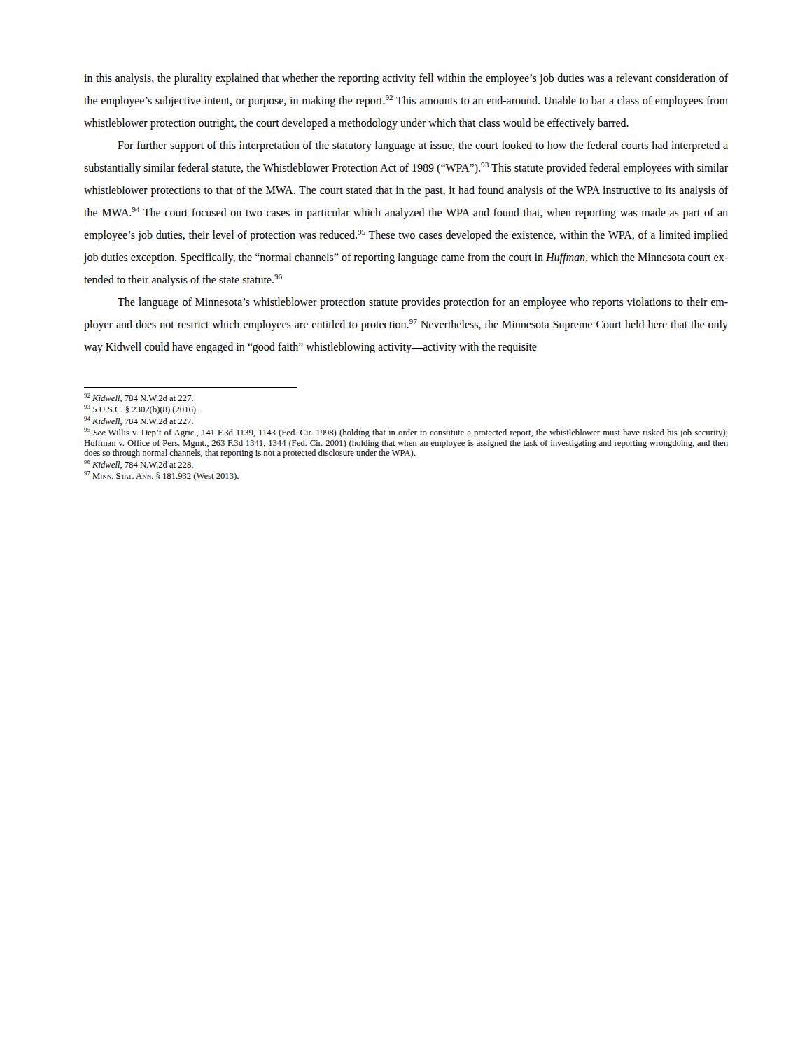in this analysis, the plurality explained that whether the reporting activity fell within the employee’s job duties was a relevant consideration of the employee’s subjective intent, or purpose, in making the report.92 This amounts to an end-around. Unable to bar a class of employees from whistleblower protection outright, the court developed a methodology under which that class would be effectively barred.
For further support of this interpretation of the statutory language at issue, the court looked to how the federal courts had interpreted a substantially similar federal statute, the Whistleblower Protection Act of 1989 (“WPA”).93 This statute provided federal employees with similar whistleblower protections to that of the MWA. The court stated that in the past, it had found analysis of the WPA instructive to its analysis of the MWA.94 The court focused on two cases in particular which analyzed the WPA and found that, when reporting was made as part of an employee’s job duties, their level of protection was reduced.95 These two cases developed the existence, within the WPA, of a limited implied job duties exception. Specifically, the “normal channels” of reporting language came from the court in Huffman, which the Minnesota court extended to their analysis of the state statute.96
The language of Minnesota’s whistleblower protection statute provides protection for an employee who reports violations to their employer and does not restrict which employees are entitled to protection.97 Nevertheless, the Minnesota Supreme Court held here that the only way Kidwell could have engaged in “good faith” whistleblowing activity—activity with the requisite
92 Kidwell, 784 N.W.2d at 227.
93 5 U.S.C. § 2302(b)(8) (2016).
94 Kidwell, 784 N.W.2d at 227.
95 See Willis v. Dep’t of Agric., 141 F.3d 1139, 1143 (Fed. Cir. 1998) (holding that in order to constitute a protected report, the whistleblower must have risked his job security); Huffman v. Office of Pers. Mgmt., 263 F.3d 1341, 1344 (Fed. Cir. 2001) (holding that when an employee is assigned the task of investigating and reporting wrongdoing, and then does so through normal channels, that reporting is not a protected disclosure under the WPA).
96 Kidwell, 784 N.W.2d at 228.
97 Minn. Stat. Ann. § 181.932 (West 2013).